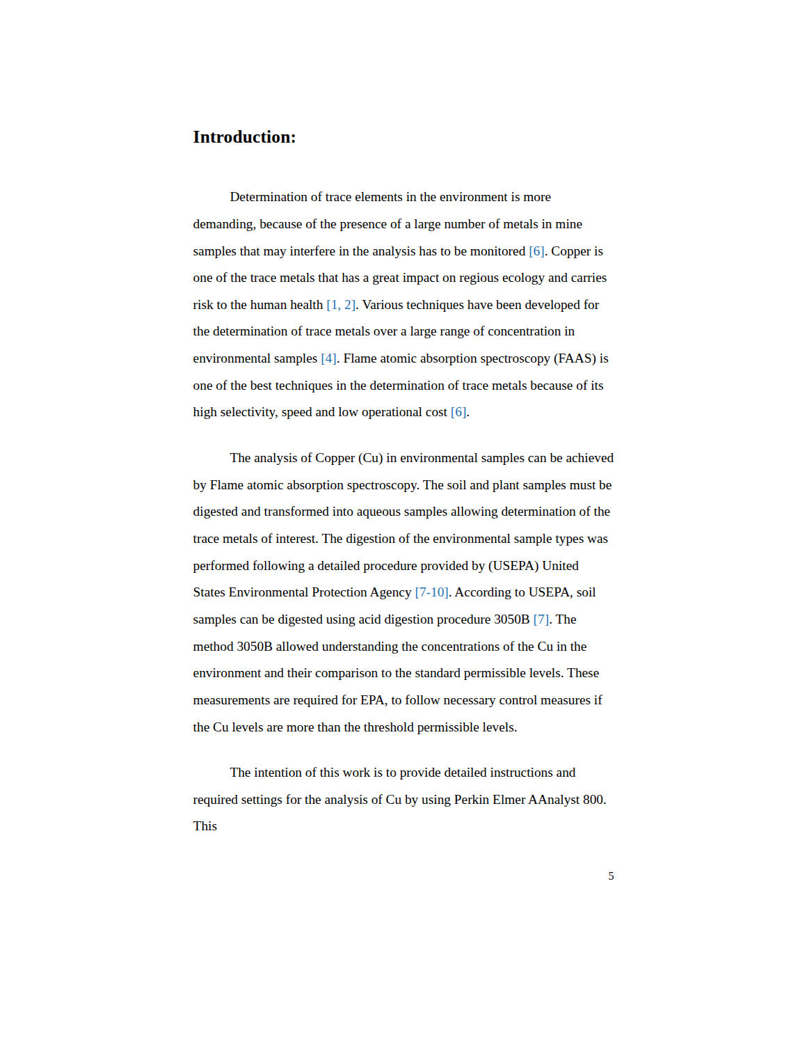Introduction:
Determination of trace elements in the environment is more demanding, because of the presence of a large number of metals in mine samples that may interfere in the analysis has to be monitored [6]. Copper is one of the trace metals that has a great impact on regious ecology and carries risk to the human health [1, 2]. Various techniques have been developed for the determination of trace metals over a large range of concentration in environmental samples [4]. Flame atomic absorption spectroscopy (FAAS) is one of the best techniques in the determination of trace metals because of its high selectivity, speed and low operational cost [6].
The analysis of Copper (Cu) in environmental samples can be achieved by Flame atomic absorption spectroscopy. The soil and plant samples must be digested and transformed into aqueous samples allowing determination of the trace metals of interest. The digestion of the environmental sample types was performed following a detailed procedure provided by (USEPA) United States Environmental Protection Agency [7-10]. According to USEPA, soil samples can be digested using acid digestion procedure 3050B [7]. The method 3050B allowed understanding the concentrations of the Cu in the environment and their comparison to the standard permissible levels. These measurements are required for EPA, to follow necessary control measures if the Cu levels are more than the threshold permissible levels.
The intention of this work is to provide detailed instructions and required settings for the analysis of Cu by using Perkin Elmer AAnalyst 800. This
5